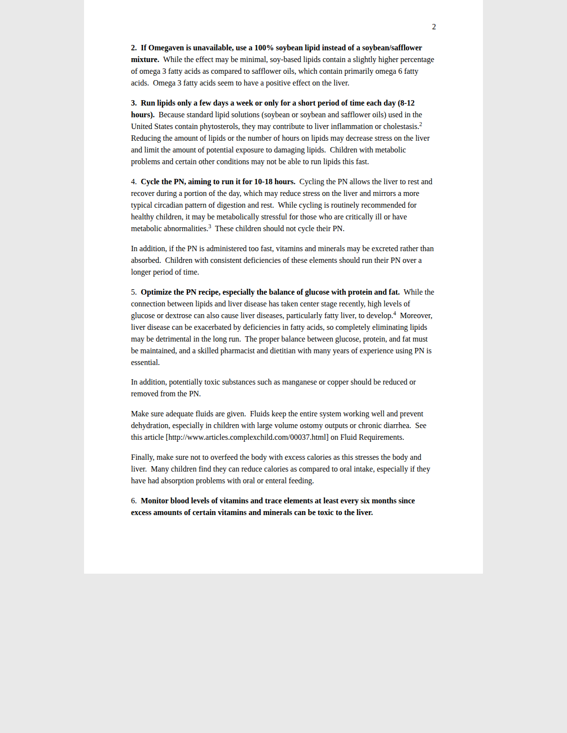2
2. If Omegaven is unavailable, use a 100% soybean lipid instead of a soybean/safflower mixture. While the effect may be minimal, soy-based lipids contain a slightly higher percentage of omega 3 fatty acids as compared to safflower oils, which contain primarily omega 6 fatty acids. Omega 3 fatty acids seem to have a positive effect on the liver.
3. Run lipids only a few days a week or only for a short period of time each day (8-12 hours). Because standard lipid solutions (soybean or soybean and safflower oils) used in the United States contain phytosterols, they may contribute to liver inflammation or cholestasis.2 Reducing the amount of lipids or the number of hours on lipids may decrease stress on the liver and limit the amount of potential exposure to damaging lipids. Children with metabolic problems and certain other conditions may not be able to run lipids this fast.
4. Cycle the PN, aiming to run it for 10-18 hours. Cycling the PN allows the liver to rest and recover during a portion of the day, which may reduce stress on the liver and mirrors a more typical circadian pattern of digestion and rest. While cycling is routinely recommended for healthy children, it may be metabolically stressful for those who are critically ill or have metabolic abnormalities.3 These children should not cycle their PN.
In addition, if the PN is administered too fast, vitamins and minerals may be excreted rather than absorbed. Children with consistent deficiencies of these elements should run their PN over a longer period of time.
5. Optimize the PN recipe, especially the balance of glucose with protein and fat. While the connection between lipids and liver disease has taken center stage recently, high levels of glucose or dextrose can also cause liver diseases, particularly fatty liver, to develop.4 Moreover, liver disease can be exacerbated by deficiencies in fatty acids, so completely eliminating lipids may be detrimental in the long run. The proper balance between glucose, protein, and fat must be maintained, and a skilled pharmacist and dietitian with many years of experience using PN is essential.
In addition, potentially toxic substances such as manganese or copper should be reduced or removed from the PN.
Make sure adequate fluids are given. Fluids keep the entire system working well and prevent dehydration, especially in children with large volume ostomy outputs or chronic diarrhea. See this article [http://www.articles.complexchild.com/00037.html] on Fluid Requirements.
Finally, make sure not to overfeed the body with excess calories as this stresses the body and liver. Many children find they can reduce calories as compared to oral intake, especially if they have had absorption problems with oral or enteral feeding.
6. Monitor blood levels of vitamins and trace elements at least every six months since excess amounts of certain vitamins and minerals can be toxic to the liver.